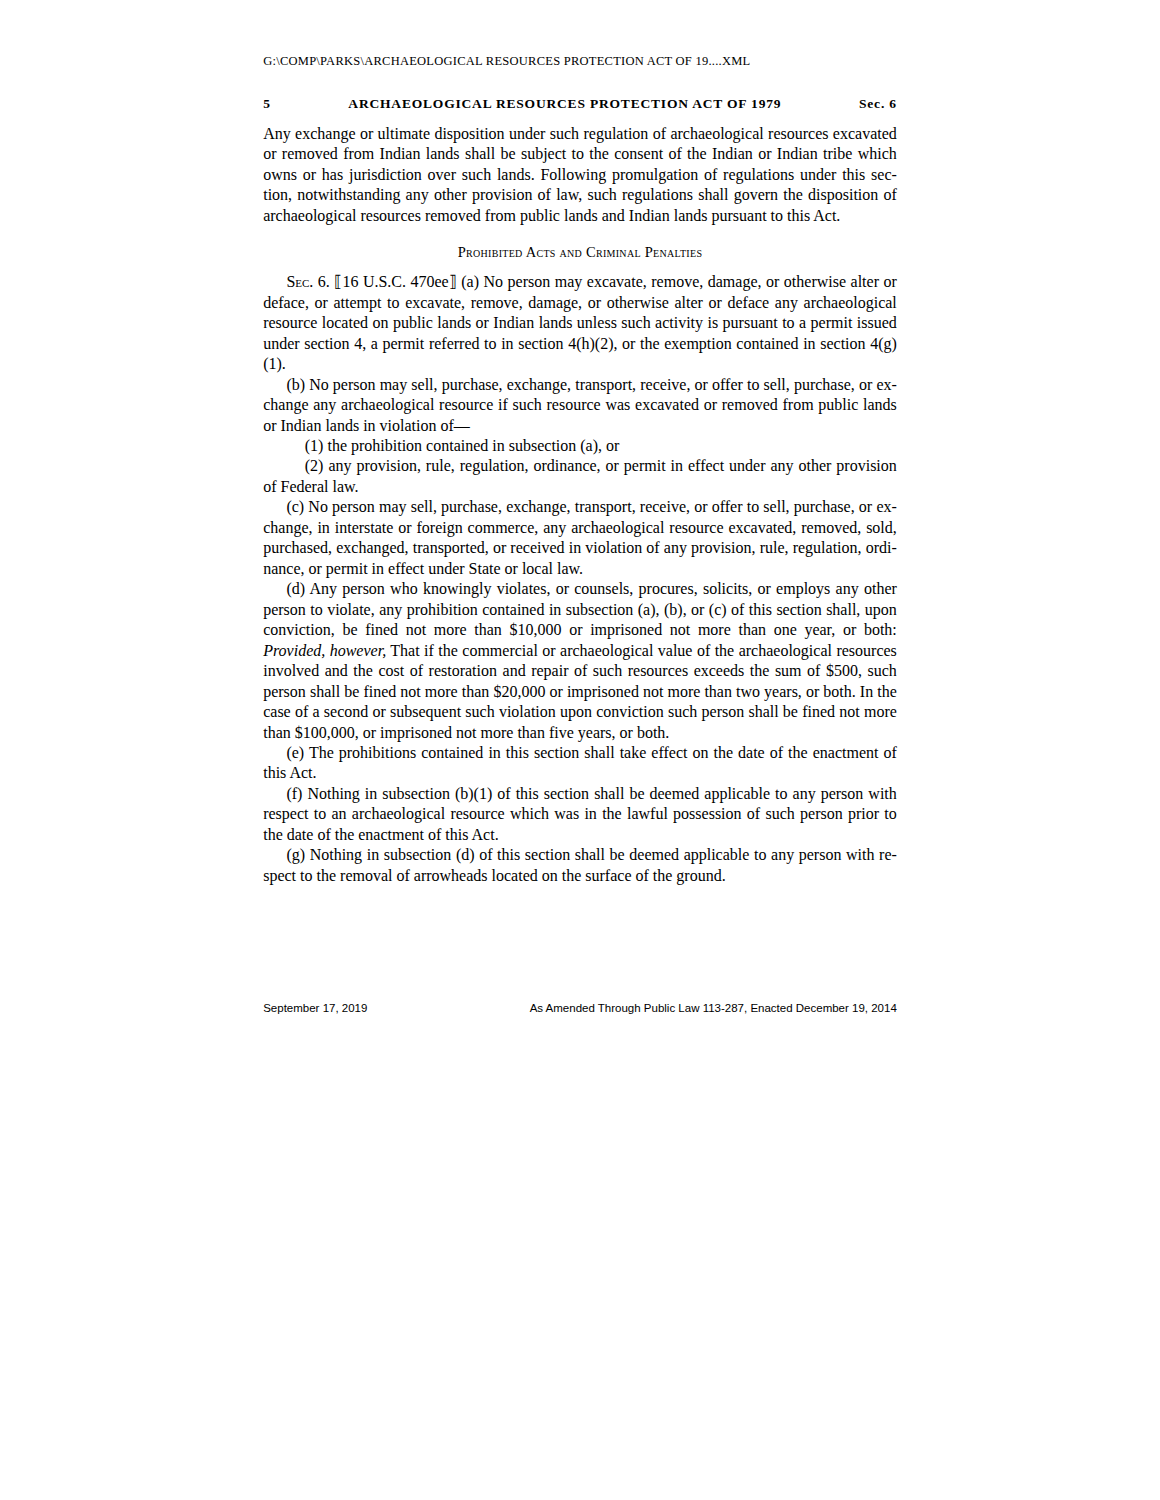G:\COMP\PARKS\ARCHAEOLOGICAL RESOURCES PROTECTION ACT OF 19....XML
5 ARCHAEOLOGICAL RESOURCES PROTECTION ACT OF 1979 Sec. 6
Any exchange or ultimate disposition under such regulation of archaeological resources excavated or removed from Indian lands shall be subject to the consent of the Indian or Indian tribe which owns or has jurisdiction over such lands. Following promulgation of regulations under this section, notwithstanding any other provision of law, such regulations shall govern the disposition of archaeological resources removed from public lands and Indian lands pursuant to this Act.
Prohibited Acts and Criminal Penalties
Sec. 6. ⟦16 U.S.C. 470ee⟧ (a) No person may excavate, remove, damage, or otherwise alter or deface, or attempt to excavate, remove, damage, or otherwise alter or deface any archaeological resource located on public lands or Indian lands unless such activity is pursuant to a permit issued under section 4, a permit referred to in section 4(h)(2), or the exemption contained in section 4(g)(1).
(b) No person may sell, purchase, exchange, transport, receive, or offer to sell, purchase, or exchange any archaeological resource if such resource was excavated or removed from public lands or Indian lands in violation of—
(1) the prohibition contained in subsection (a), or
(2) any provision, rule, regulation, ordinance, or permit in effect under any other provision of Federal law.
(c) No person may sell, purchase, exchange, transport, receive, or offer to sell, purchase, or exchange, in interstate or foreign commerce, any archaeological resource excavated, removed, sold, purchased, exchanged, transported, or received in violation of any provision, rule, regulation, ordinance, or permit in effect under State or local law.
(d) Any person who knowingly violates, or counsels, procures, solicits, or employs any other person to violate, any prohibition contained in subsection (a), (b), or (c) of this section shall, upon conviction, be fined not more than $10,000 or imprisoned not more than one year, or both: Provided, however, That if the commercial or archaeological value of the archaeological resources involved and the cost of restoration and repair of such resources exceeds the sum of $500, such person shall be fined not more than $20,000 or imprisoned not more than two years, or both. In the case of a second or subsequent such violation upon conviction such person shall be fined not more than $100,000, or imprisoned not more than five years, or both.
(e) The prohibitions contained in this section shall take effect on the date of the enactment of this Act.
(f) Nothing in subsection (b)(1) of this section shall be deemed applicable to any person with respect to an archaeological resource which was in the lawful possession of such person prior to the date of the enactment of this Act.
(g) Nothing in subsection (d) of this section shall be deemed applicable to any person with respect to the removal of arrowheads located on the surface of the ground.
September 17, 2019
As Amended Through Public Law 113-287, Enacted December 19, 2014